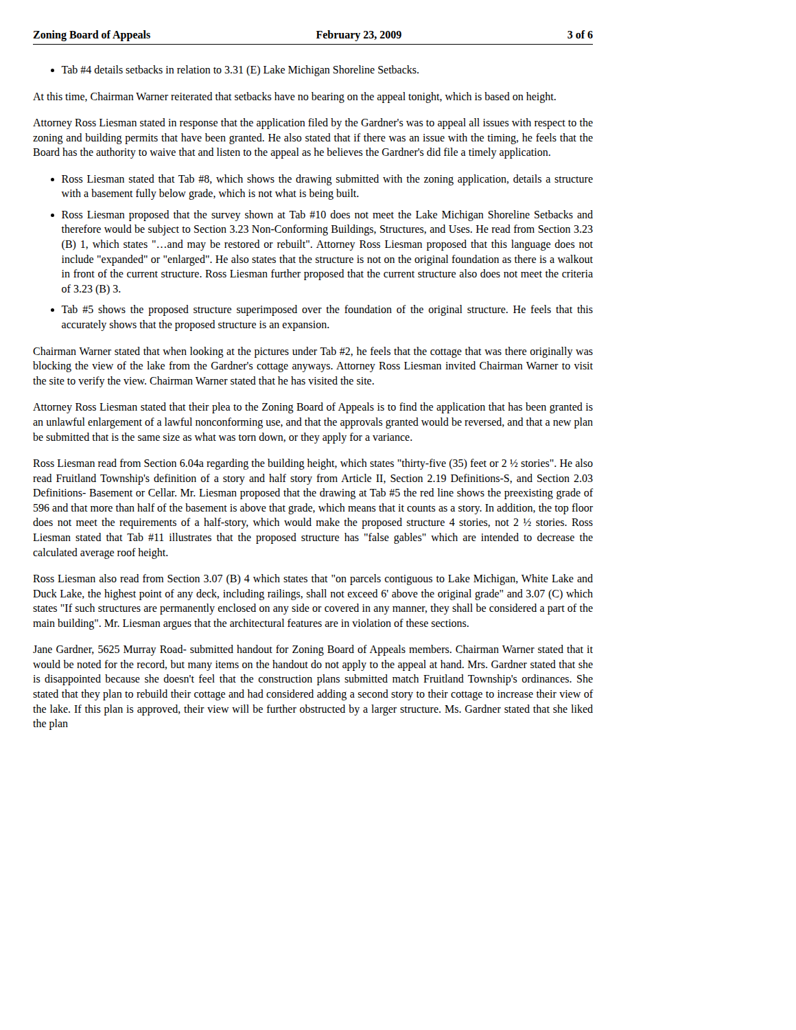Zoning Board of Appeals February 23, 2009 3 of 6
Tab #4 details setbacks in relation to 3.31 (E) Lake Michigan Shoreline Setbacks.
At this time, Chairman Warner reiterated that setbacks have no bearing on the appeal tonight, which is based on height.
Attorney Ross Liesman stated in response that the application filed by the Gardner's was to appeal all issues with respect to the zoning and building permits that have been granted. He also stated that if there was an issue with the timing, he feels that the Board has the authority to waive that and listen to the appeal as he believes the Gardner's did file a timely application.
Ross Liesman stated that Tab #8, which shows the drawing submitted with the zoning application, details a structure with a basement fully below grade, which is not what is being built.
Ross Liesman proposed that the survey shown at Tab #10 does not meet the Lake Michigan Shoreline Setbacks and therefore would be subject to Section 3.23 Non-Conforming Buildings, Structures, and Uses. He read from Section 3.23 (B) 1, which states "…and may be restored or rebuilt". Attorney Ross Liesman proposed that this language does not include "expanded" or "enlarged". He also states that the structure is not on the original foundation as there is a walkout in front of the current structure. Ross Liesman further proposed that the current structure also does not meet the criteria of 3.23 (B) 3.
Tab #5 shows the proposed structure superimposed over the foundation of the original structure. He feels that this accurately shows that the proposed structure is an expansion.
Chairman Warner stated that when looking at the pictures under Tab #2, he feels that the cottage that was there originally was blocking the view of the lake from the Gardner's cottage anyways. Attorney Ross Liesman invited Chairman Warner to visit the site to verify the view. Chairman Warner stated that he has visited the site.
Attorney Ross Liesman stated that their plea to the Zoning Board of Appeals is to find the application that has been granted is an unlawful enlargement of a lawful nonconforming use, and that the approvals granted would be reversed, and that a new plan be submitted that is the same size as what was torn down, or they apply for a variance.
Ross Liesman read from Section 6.04a regarding the building height, which states "thirty-five (35) feet or 2 ½ stories". He also read Fruitland Township's definition of a story and half story from Article II, Section 2.19 Definitions-S, and Section 2.03 Definitions- Basement or Cellar. Mr. Liesman proposed that the drawing at Tab #5 the red line shows the preexisting grade of 596 and that more than half of the basement is above that grade, which means that it counts as a story. In addition, the top floor does not meet the requirements of a half-story, which would make the proposed structure 4 stories, not 2 ½ stories. Ross Liesman stated that Tab #11 illustrates that the proposed structure has "false gables" which are intended to decrease the calculated average roof height.
Ross Liesman also read from Section 3.07 (B) 4 which states that "on parcels contiguous to Lake Michigan, White Lake and Duck Lake, the highest point of any deck, including railings, shall not exceed 6' above the original grade" and 3.07 (C) which states "If such structures are permanently enclosed on any side or covered in any manner, they shall be considered a part of the main building". Mr. Liesman argues that the architectural features are in violation of these sections.
Jane Gardner, 5625 Murray Road- submitted handout for Zoning Board of Appeals members. Chairman Warner stated that it would be noted for the record, but many items on the handout do not apply to the appeal at hand. Mrs. Gardner stated that she is disappointed because she doesn't feel that the construction plans submitted match Fruitland Township's ordinances. She stated that they plan to rebuild their cottage and had considered adding a second story to their cottage to increase their view of the lake. If this plan is approved, their view will be further obstructed by a larger structure. Ms. Gardner stated that she liked the plan